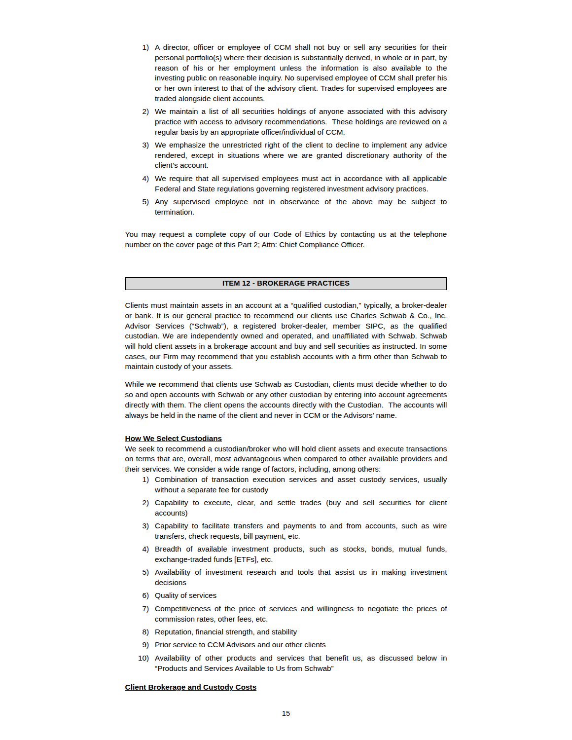A director, officer or employee of CCM shall not buy or sell any securities for their personal portfolio(s) where their decision is substantially derived, in whole or in part, by reason of his or her employment unless the information is also available to the investing public on reasonable inquiry. No supervised employee of CCM shall prefer his or her own interest to that of the advisory client. Trades for supervised employees are traded alongside client accounts.
We maintain a list of all securities holdings of anyone associated with this advisory practice with access to advisory recommendations. These holdings are reviewed on a regular basis by an appropriate officer/individual of CCM.
We emphasize the unrestricted right of the client to decline to implement any advice rendered, except in situations where we are granted discretionary authority of the client’s account.
We require that all supervised employees must act in accordance with all applicable Federal and State regulations governing registered investment advisory practices.
Any supervised employee not in observance of the above may be subject to termination.
You may request a complete copy of our Code of Ethics by contacting us at the telephone number on the cover page of this Part 2; Attn: Chief Compliance Officer.
ITEM 12 - BROKERAGE PRACTICES
Clients must maintain assets in an account at a “qualified custodian,” typically, a broker-dealer or bank. It is our general practice to recommend our clients use Charles Schwab & Co., Inc. Advisor Services (“Schwab”), a registered broker-dealer, member SIPC, as the qualified custodian. We are independently owned and operated, and unaffiliated with Schwab. Schwab will hold client assets in a brokerage account and buy and sell securities as instructed. In some cases, our Firm may recommend that you establish accounts with a firm other than Schwab to maintain custody of your assets.
While we recommend that clients use Schwab as Custodian, clients must decide whether to do so and open accounts with Schwab or any other custodian by entering into account agreements directly with them. The client opens the accounts directly with the Custodian. The accounts will always be held in the name of the client and never in CCM or the Advisors’ name.
How We Select Custodians
We seek to recommend a custodian/broker who will hold client assets and execute transactions on terms that are, overall, most advantageous when compared to other available providers and their services. We consider a wide range of factors, including, among others:
Combination of transaction execution services and asset custody services, usually without a separate fee for custody
Capability to execute, clear, and settle trades (buy and sell securities for client accounts)
Capability to facilitate transfers and payments to and from accounts, such as wire transfers, check requests, bill payment, etc.
Breadth of available investment products, such as stocks, bonds, mutual funds, exchange-traded funds [ETFs], etc.
Availability of investment research and tools that assist us in making investment decisions
Quality of services
Competitiveness of the price of services and willingness to negotiate the prices of commission rates, other fees, etc.
Reputation, financial strength, and stability
Prior service to CCM Advisors and our other clients
Availability of other products and services that benefit us, as discussed below in “Products and Services Available to Us from Schwab”
Client Brokerage and Custody Costs
15